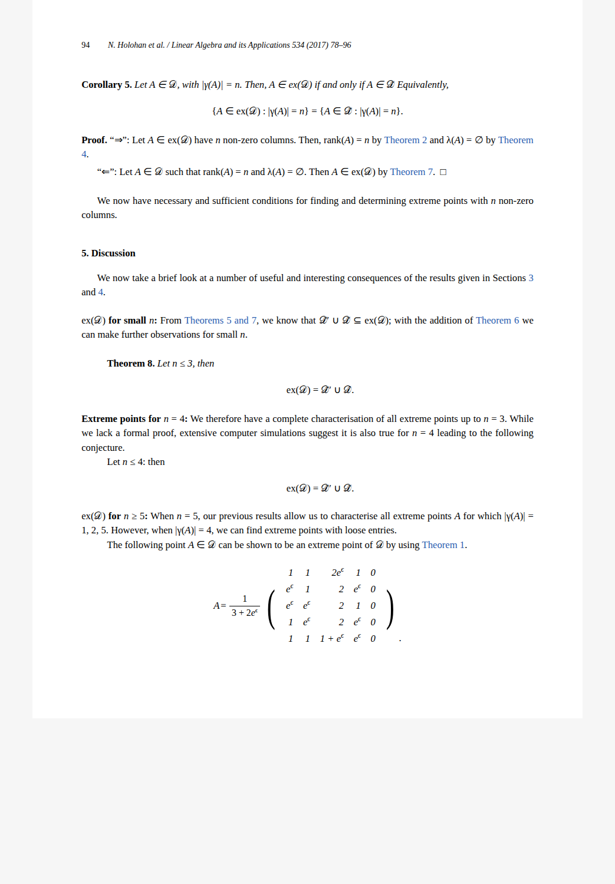94 N. Holohan et al. / Linear Algebra and its Applications 534 (2017) 78–96
Corollary 5. Let A ∈ 𝒟, with |γ(A)| = n. Then, A ∈ ex(𝒟) if and only if A ∈ 𝒟̃ Equivalently,
{A ∈ ex(𝒟) : |γ(A)| = n} = {A ∈ 𝒟̃ : |γ(A)| = n}.
Proof. “⇒”: Let A ∈ ex(𝒟) have n non-zero columns. Then, rank(A) = n by Theorem 2 and λ(A) = ∅ by Theorem 4.
“⇐”: Let A ∈ 𝒟 such that rank(A) = n and λ(A) = ∅. Then A ∈ ex(𝒟) by Theorem 7. □
We now have necessary and sufficient conditions for finding and determining extreme points with n non-zero columns.
5. Discussion
We now take a brief look at a number of useful and interesting consequences of the results given in Sections 3 and 4.
ex(𝒟) for small n: From Theorems 5 and 7, we know that 𝒟̃′ ∪ 𝒟̃ ⊆ ex(𝒟); with the addition of Theorem 6 we can make further observations for small n.
Theorem 8. Let n ≤ 3, then
ex(𝒟) = 𝒟̃′ ∪ 𝒟̂.
Extreme points for n = 4: We therefore have a complete characterisation of all extreme points up to n = 3. While we lack a formal proof, extensive computer simulations suggest it is also true for n = 4 leading to the following conjecture.
Let n ≤ 4: then
ex(𝒟) = 𝒟̃′ ∪ 𝒟̃.
ex(𝒟) for n ≥ 5: When n = 5, our previous results allow us to characterise all extreme points A for which |γ(A)| = 1, 2, 5. However, when |γ(A)| = 4, we can find extreme points with loose entries.
The following point A ∈ 𝒟 can be shown to be an extreme point of 𝒟 by using Theorem 1.
A = 1 3 + 2eϵ (
| 1 | 1 | 2 e ϵ | 1 | 0 |
| e ϵ | 1 | 2 | e ϵ | 0 |
| e ϵ | e ϵ | 2 | 1 | 0 |
| 1 | e ϵ | 2 | e ϵ | 0 |
| 1 | 1 | 1 + e ϵ | e ϵ | 0 |
) .